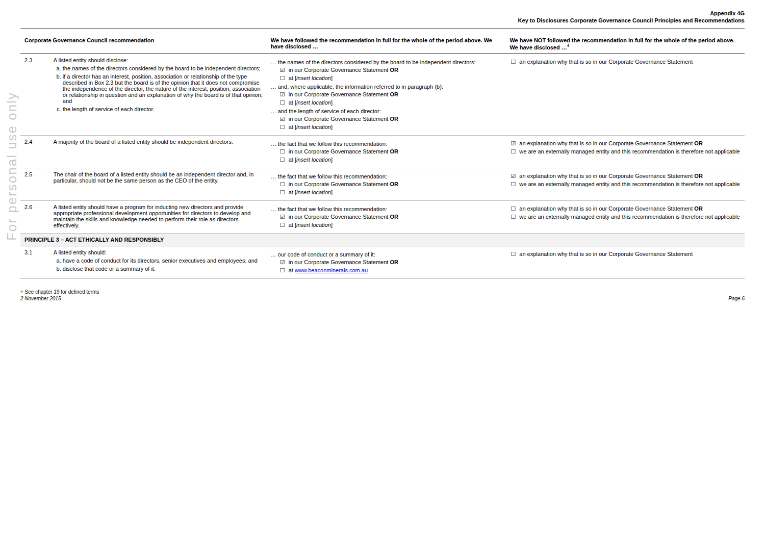For personal use only
Appendix 4G
Key to Disclosures Corporate Governance Council Principles and Recommendations
| Corporate Governance Council recommendation | We have followed the recommendation in full for the whole of the period above. We have disclosed … | We have NOT followed the recommendation in full for the whole of the period above. We have disclosed … 4 |
| --- | --- | --- |
| 2.3 | A listed entity should disclose: the names of the directors considered by the board to be independent directors; if a director has an interest, position, association or relationship of the type described in Box 2.3 but the board is of the opinion that it does not compromise the independence of the director, the nature of the interest, position, association or relationship in question and an explanation of why the board is of that opinion; and the length of service of each director. | … the names of the directors considered by the board to be independent directors: ☑ in our Corporate Governance Statement OR ☐ at [ insert location ] … and, where applicable, the information referred to in paragraph (b): ☑ in our Corporate Governance Statement OR ☐ at [ insert location ] … and the length of service of each director: ☑ in our Corporate Governance Statement OR ☐ at [ insert location ] | ☐ an explanation why that is so in our Corporate Governance Statement |
| 2.4 | A majority of the board of a listed entity should be independent directors. | … the fact that we follow this recommendation: ☐ in our Corporate Governance Statement OR ☐ at [ insert location ] | ☑ an explanation why that is so in our Corporate Governance Statement OR ☐ we are an externally managed entity and this recommendation is therefore not applicable |
| 2.5 | The chair of the board of a listed entity should be an independent director and, in particular, should not be the same person as the CEO of the entity. | … the fact that we follow this recommendation: ☐ in our Corporate Governance Statement OR ☐ at [ insert location ] | ☑ an explanation why that is so in our Corporate Governance Statement OR ☐ we are an externally managed entity and this recommendation is therefore not applicable |
| 2.6 | A listed entity should have a program for inducting new directors and provide appropriate professional development opportunities for directors to develop and maintain the skills and knowledge needed to perform their role as directors effectively. | … the fact that we follow this recommendation: ☑ in our Corporate Governance Statement OR ☐ at [ insert location ] | ☐ an explanation why that is so in our Corporate Governance Statement OR ☐ we are an externally managed entity and this recommendation is therefore not applicable |
| PRINCIPLE 3 – ACT ETHICALLY AND RESPONSIBLY |
| 3.1 | A listed entity should: have a code of conduct for its directors, senior executives and employees; and disclose that code or a summary of it. | … our code of conduct or a summary of it: ☑ in our Corporate Governance Statement OR ☐ at www.beaconminerals.com.au | ☐ an explanation why that is so in our Corporate Governance Statement |
+ See chapter 19 for defined terms
2 November 2015 Page 6